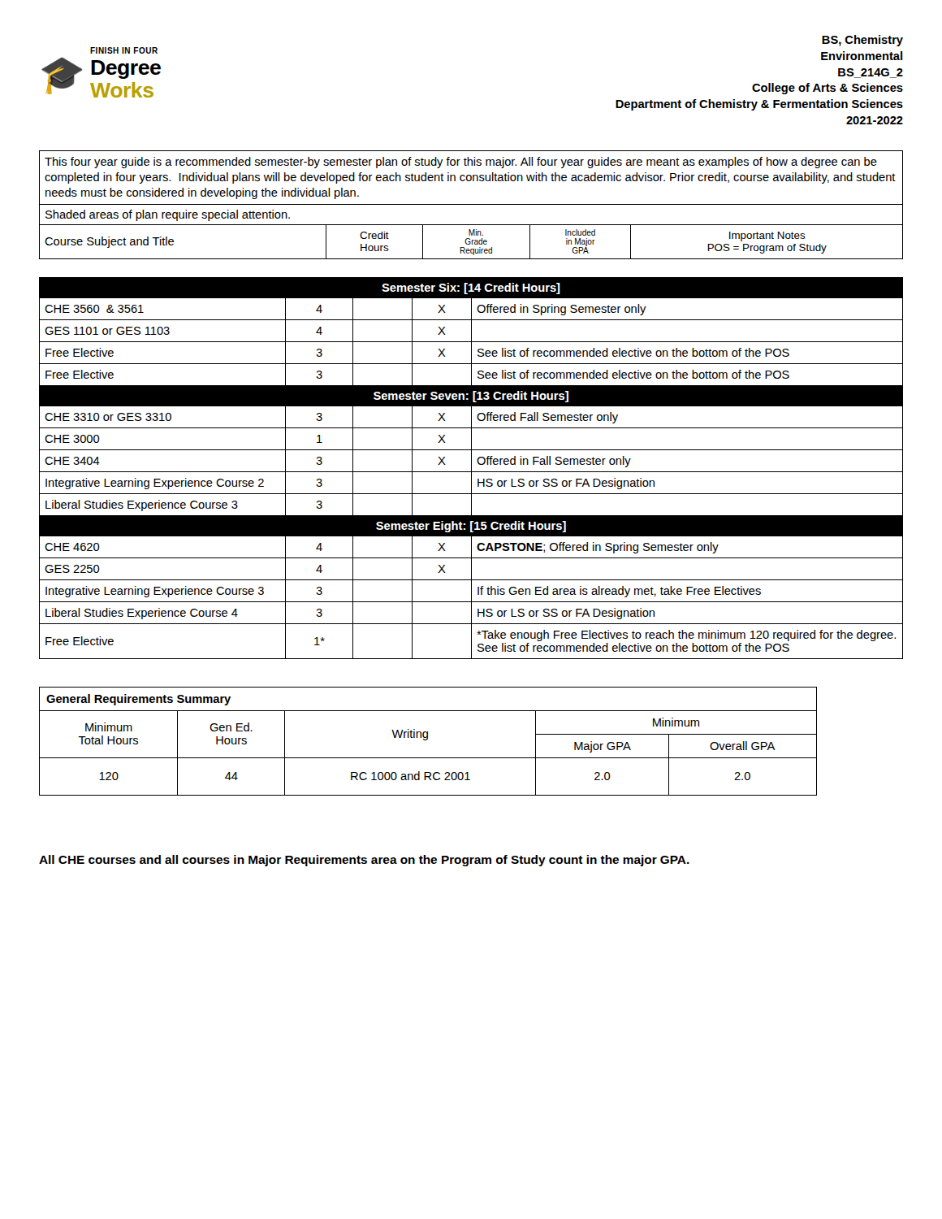🎓
FINISH IN FOUR
Degree
Works
BS, Chemistry
Environmental
BS_214G_2
College of Arts & Sciences
Department of Chemistry & Fermentation Sciences
2021-2022
| This four year guide is a recommended semester-by semester plan of study for this major. All four year guides are meant as examples of how a degree can be completed in four years. Individual plans will be developed for each student in consultation with the academic advisor. Prior credit, course availability, and student needs must be considered in developing the individual plan. |
| Shaded areas of plan require special attention. |
| Course Subject and Title | Credit Hours | Min. Grade Required | Included in Major GPA | Important Notes POS = Program of Study |
| Semester Six: [14 Credit Hours] |
| CHE 3560 & 3561 | 4 | | X | Offered in Spring Semester only |
| GES 1101 or GES 1103 | 4 | | X | |
| Free Elective | 3 | | X | See list of recommended elective on the bottom of the POS |
| Free Elective | 3 | | | See list of recommended elective on the bottom of the POS |
| Semester Seven: [13 Credit Hours] |
| CHE 3310 or GES 3310 | 3 | | X | Offered Fall Semester only |
| CHE 3000 | 1 | | X | |
| CHE 3404 | 3 | | X | Offered in Fall Semester only |
| Integrative Learning Experience Course 2 | 3 | | | HS or LS or SS or FA Designation |
| Liberal Studies Experience Course 3 | 3 | | | |
| Semester Eight: [15 Credit Hours] |
| CHE 4620 | 4 | | X | CAPSTONE ; Offered in Spring Semester only |
| GES 2250 | 4 | | X | |
| Integrative Learning Experience Course 3 | 3 | | | If this Gen Ed area is already met, take Free Electives |
| Liberal Studies Experience Course 4 | 3 | | | HS or LS or SS or FA Designation |
| Free Elective | 1* | | | *Take enough Free Electives to reach the minimum 120 required for the degree. See list of recommended elective on the bottom of the POS |
| General Requirements Summary |
| Minimum Total Hours | Gen Ed. Hours | Writing | Minimum |
| Major GPA | Overall GPA |
| 120 | 44 | RC 1000 and RC 2001 | 2.0 | 2.0 |
All CHE courses and all courses in Major Requirements area on the Program of Study count in the major GPA.